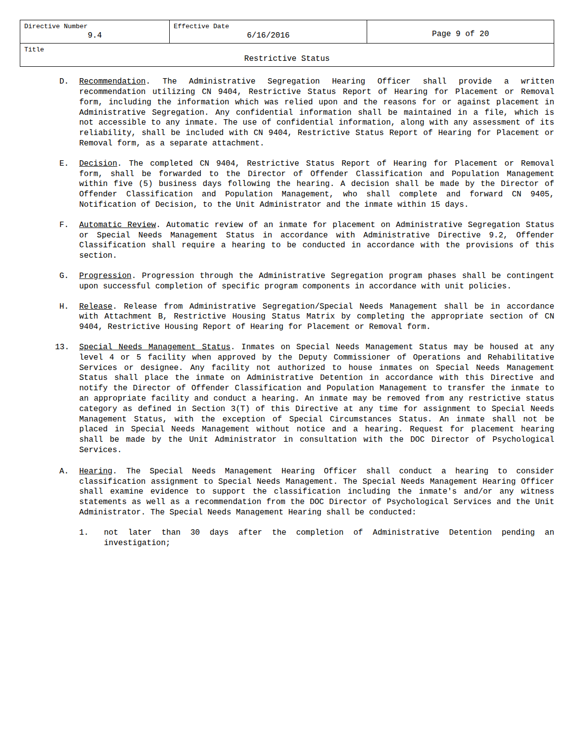| Directive Number 9.4 | Effective Date 6/16/2016 | Page 9 of 20 |
| Title Restrictive Status |
D.
Recommendation. The Administrative Segregation Hearing Officer shall provide a written recommendation utilizing CN 9404, Restrictive Status Report of Hearing for Placement or Removal form, including the information which was relied upon and the reasons for or against placement in Administrative Segregation. Any confidential information shall be maintained in a file, which is not accessible to any inmate. The use of confidential information, along with any assessment of its reliability, shall be included with CN 9404, Restrictive Status Report of Hearing for Placement or Removal form, as a separate attachment.
E.
Decision. The completed CN 9404, Restrictive Status Report of Hearing for Placement or Removal form, shall be forwarded to the Director of Offender Classification and Population Management within five (5) business days following the hearing. A decision shall be made by the Director of Offender Classification and Population Management, who shall complete and forward CN 9405, Notification of Decision, to the Unit Administrator and the inmate within 15 days.
F.
Automatic Review. Automatic review of an inmate for placement on Administrative Segregation Status or Special Needs Management Status in accordance with Administrative Directive 9.2, Offender Classification shall require a hearing to be conducted in accordance with the provisions of this section.
G.
Progression. Progression through the Administrative Segregation program phases shall be contingent upon successful completion of specific program components in accordance with unit policies.
H.
Release. Release from Administrative Segregation/Special Needs Management shall be in accordance with Attachment B, Restrictive Housing Status Matrix by completing the appropriate section of CN 9404, Restrictive Housing Report of Hearing for Placement or Removal form.
13.
Special Needs Management Status. Inmates on Special Needs Management Status may be housed at any level 4 or 5 facility when approved by the Deputy Commissioner of Operations and Rehabilitative Services or designee. Any facility not authorized to house inmates on Special Needs Management Status shall place the inmate on Administrative Detention in accordance with this Directive and notify the Director of Offender Classification and Population Management to transfer the inmate to an appropriate facility and conduct a hearing. An inmate may be removed from any restrictive status category as defined in Section 3(T) of this Directive at any time for assignment to Special Needs Management Status, with the exception of Special Circumstances Status. An inmate shall not be placed in Special Needs Management without notice and a hearing. Request for placement hearing shall be made by the Unit Administrator in consultation with the DOC Director of Psychological Services.
A.
Hearing. The Special Needs Management Hearing Officer shall conduct a hearing to consider classification assignment to Special Needs Management. The Special Needs Management Hearing Officer shall examine evidence to support the classification including the inmate's and/or any witness statements as well as a recommendation from the DOC Director of Psychological Services and the Unit Administrator. The Special Needs Management Hearing shall be conducted:
1.
not later than 30 days after the completion of Administrative Detention pending an investigation;